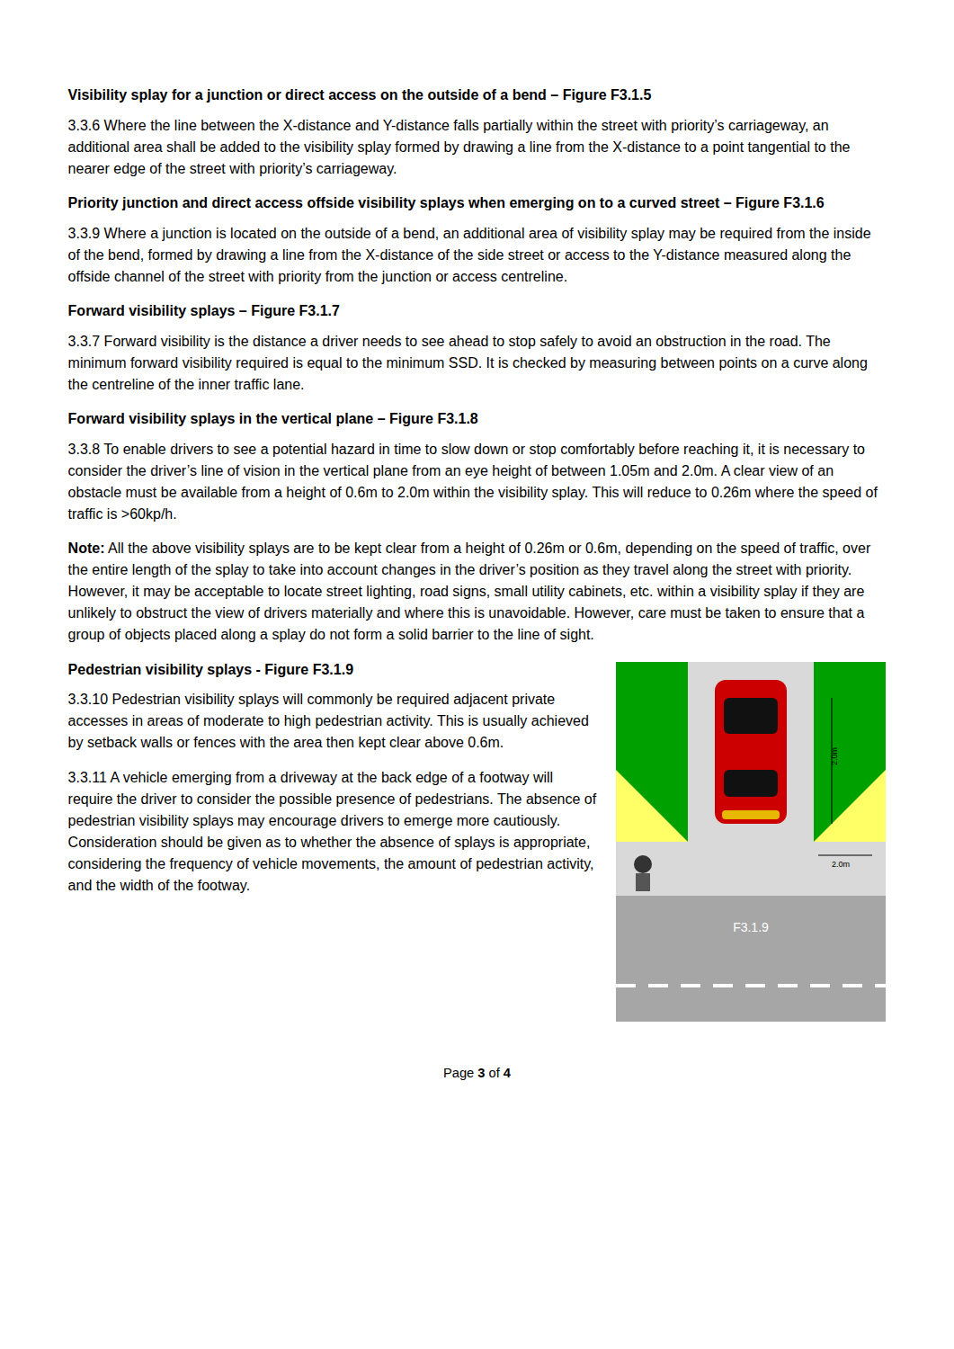Visibility splay for a junction or direct access on the outside of a bend – Figure F3.1.5
3.3.6 Where the line between the X-distance and Y-distance falls partially within the street with priority’s carriageway, an additional area shall be added to the visibility splay formed by drawing a line from the X-distance to a point tangential to the nearer edge of the street with priority’s carriageway.
Priority junction and direct access offside visibility splays when emerging on to a curved street – Figure F3.1.6
3.3.9 Where a junction is located on the outside of a bend, an additional area of visibility splay may be required from the inside of the bend, formed by drawing a line from the X-distance of the side street or access to the Y-distance measured along the offside channel of the street with priority from the junction or access centreline.
Forward visibility splays – Figure F3.1.7
3.3.7 Forward visibility is the distance a driver needs to see ahead to stop safely to avoid an obstruction in the road. The minimum forward visibility required is equal to the minimum SSD. It is checked by measuring between points on a curve along the centreline of the inner traffic lane.
Forward visibility splays in the vertical plane – Figure F3.1.8
3.3.8 To enable drivers to see a potential hazard in time to slow down or stop comfortably before reaching it, it is necessary to consider the driver’s line of vision in the vertical plane from an eye height of between 1.05m and 2.0m. A clear view of an obstacle must be available from a height of 0.6m to 2.0m within the visibility splay. This will reduce to 0.26m where the speed of traffic is >60kp/h.
Note: All the above visibility splays are to be kept clear from a height of 0.26m or 0.6m, depending on the speed of traffic, over the entire length of the splay to take into account changes in the driver’s position as they travel along the street with priority. However, it may be acceptable to locate street lighting, road signs, small utility cabinets, etc. within a visibility splay if they are unlikely to obstruct the view of drivers materially and where this is unavoidable. However, care must be taken to ensure that a group of objects placed along a splay do not form a solid barrier to the line of sight.
Pedestrian visibility splays - Figure F3.1.9
3.3.10 Pedestrian visibility splays will commonly be required adjacent private accesses in areas of moderate to high pedestrian activity. This is usually achieved by setback walls or fences with the area then kept clear above 0.6m.
3.3.11 A vehicle emerging from a driveway at the back edge of a footway will require the driver to consider the possible presence of pedestrians. The absence of pedestrian visibility splays may encourage drivers to emerge more cautiously. Consideration should be given as to whether the absence of splays is appropriate, considering the frequency of vehicle movements, the amount of pedestrian activity, and the width of the footway.
Page 3 of 4